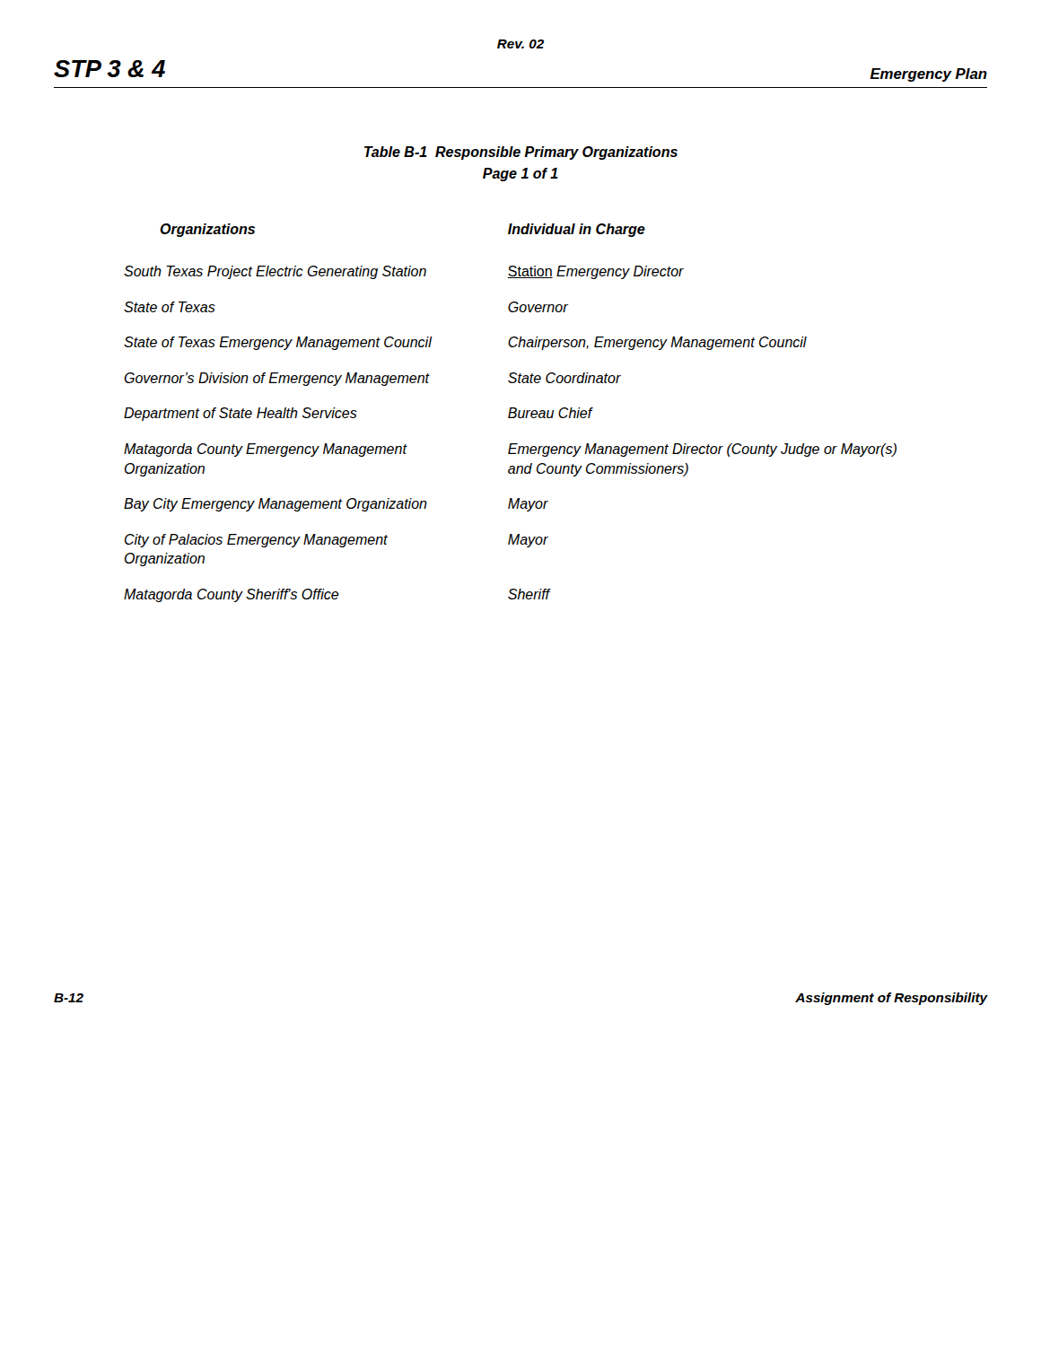Rev. 02
STP 3 & 4
Emergency Plan
Table B-1 Responsible Primary Organizations
Page 1 of 1
| Organizations | Individual in Charge |
| --- | --- |
| South Texas Project Electric Generating Station | Station Emergency Director |
| State of Texas | Governor |
| State of Texas Emergency Management Council | Chairperson, Emergency Management Council |
| Governor’s Division of Emergency Management | State Coordinator |
| Department of State Health Services | Bureau Chief |
| Matagorda County Emergency Management Organization | Emergency Management Director (County Judge or Mayor(s) and County Commissioners) |
| Bay City Emergency Management Organization | Mayor |
| City of Palacios Emergency Management Organization | Mayor |
| Matagorda County Sheriff's Office | Sheriff |
B-12
Assignment of Responsibility